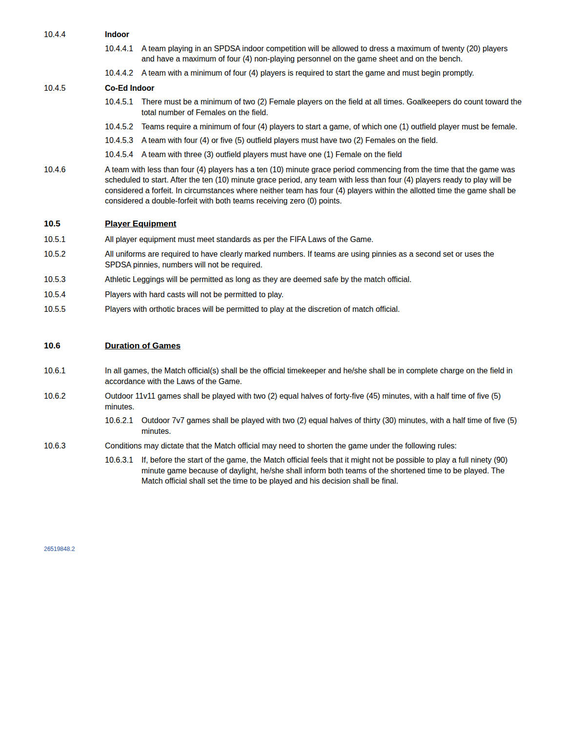10.4.4
Indoor
10.4.4.1
A team playing in an SPDSA indoor competition will be allowed to dress a maximum of twenty (20) players and have a maximum of four (4) non-playing personnel on the game sheet and on the bench.
10.4.4.2
A team with a minimum of four (4) players is required to start the game and must begin promptly.
10.4.5
Co-Ed Indoor
10.4.5.1
There must be a minimum of two (2) Female players on the field at all times. Goalkeepers do count toward the total number of Females on the field.
10.4.5.2
Teams require a minimum of four (4) players to start a game, of which one (1) outfield player must be female.
10.4.5.3
A team with four (4) or five (5) outfield players must have two (2) Females on the field.
10.4.5.4
A team with three (3) outfield players must have one (1) Female on the field
10.4.6
A team with less than four (4) players has a ten (10) minute grace period commencing from the time that the game was scheduled to start. After the ten (10) minute grace period, any team with less than four (4) players ready to play will be considered a forfeit. In circumstances where neither team has four (4) players within the allotted time the game shall be considered a double-forfeit with both teams receiving zero (0) points.
10.5
Player Equipment
10.5.1
All player equipment must meet standards as per the FIFA Laws of the Game.
10.5.2
All uniforms are required to have clearly marked numbers. If teams are using pinnies as a second set or uses the SPDSA pinnies, numbers will not be required.
10.5.3
Athletic Leggings will be permitted as long as they are deemed safe by the match official.
10.5.4
Players with hard casts will not be permitted to play.
10.5.5
Players with orthotic braces will be permitted to play at the discretion of match official.
10.6
Duration of Games
10.6.1
In all games, the Match official(s) shall be the official timekeeper and he/she shall be in complete charge on the field in accordance with the Laws of the Game.
10.6.2
Outdoor 11v11 games shall be played with two (2) equal halves of forty-five (45) minutes, with a half time of five (5) minutes.
10.6.2.1
Outdoor 7v7 games shall be played with two (2) equal halves of thirty (30) minutes, with a half time of five (5) minutes.
10.6.3
Conditions may dictate that the Match official may need to shorten the game under the following rules:
10.6.3.1
If, before the start of the game, the Match official feels that it might not be possible to play a full ninety (90) minute game because of daylight, he/she shall inform both teams of the shortened time to be played. The Match official shall set the time to be played and his decision shall be final.
26519848.2